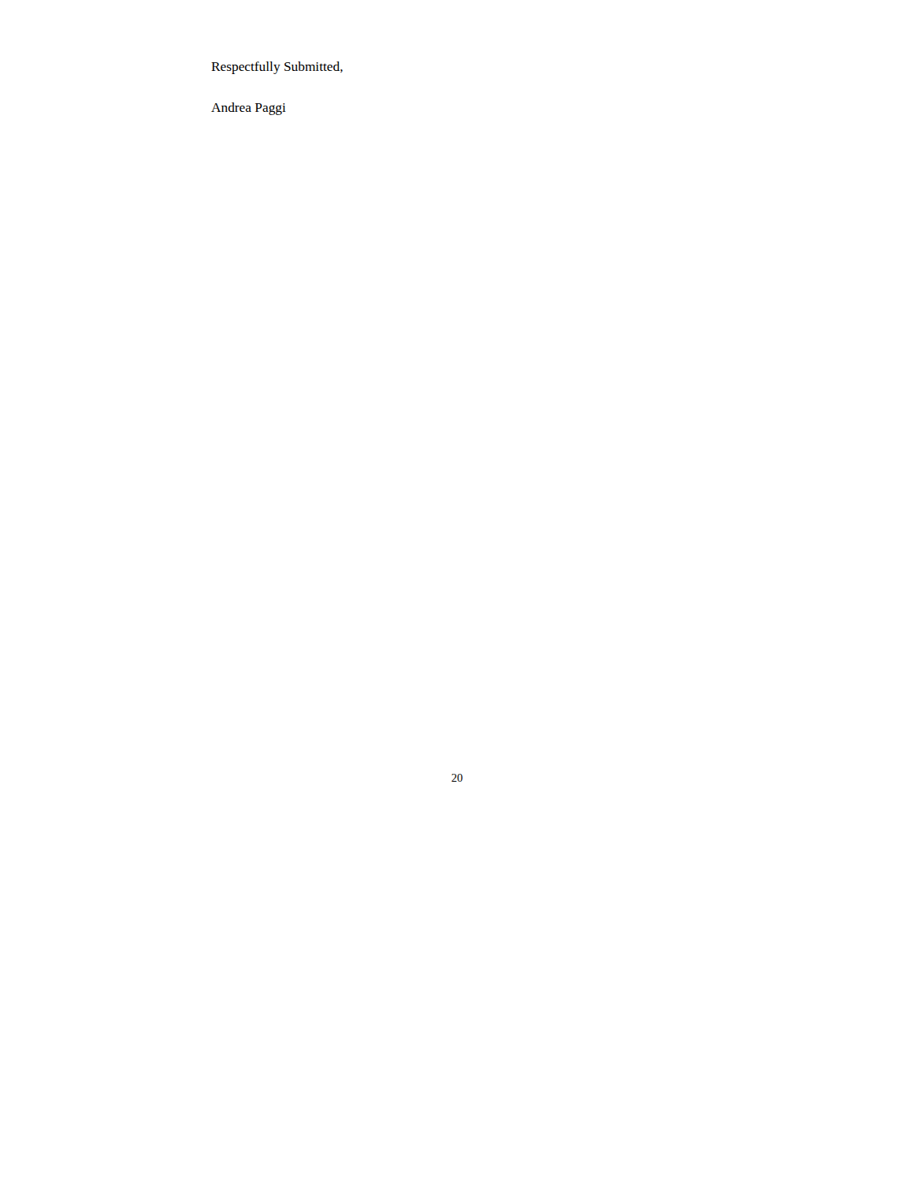Respectfully Submitted,
Andrea Paggi
20